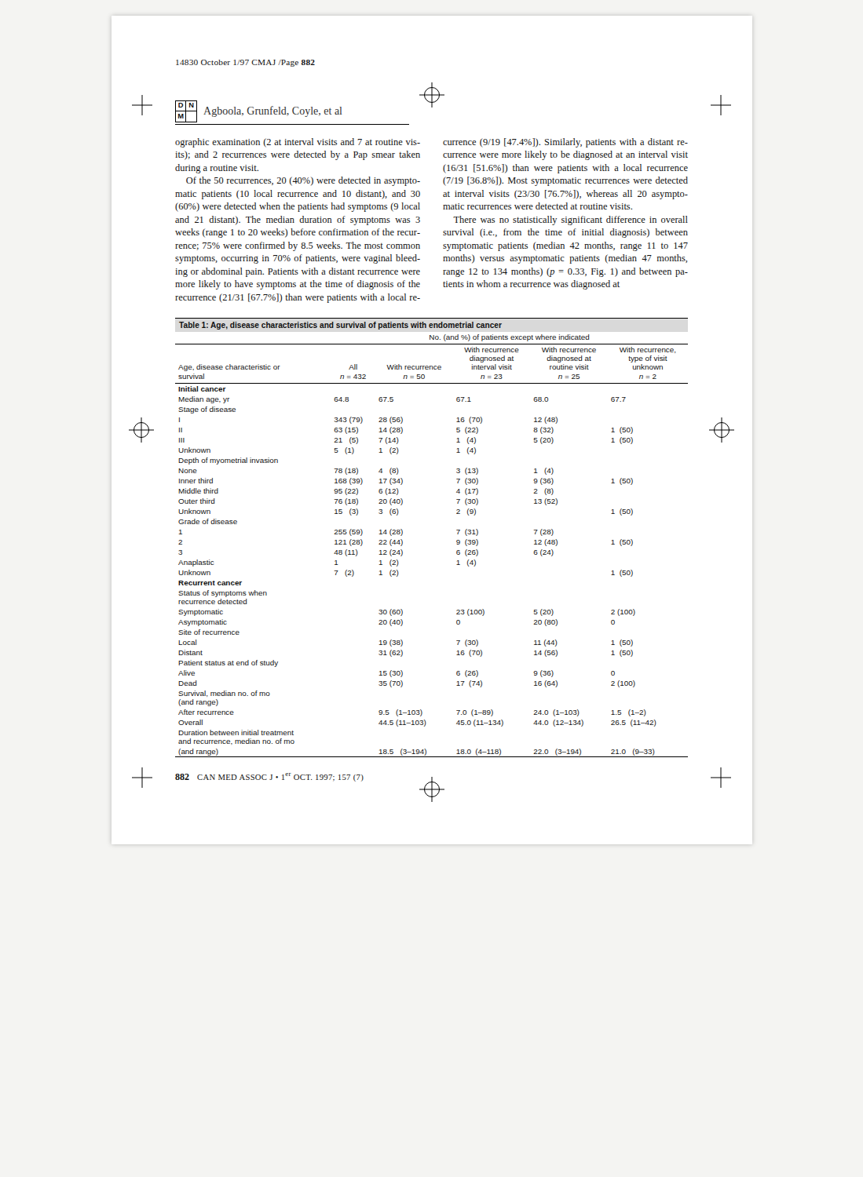14830 October 1/97 CMAJ /Page 882
DNM
Agboola, Grunfeld, Coyle, et al
ographic examination (2 at interval visits and 7 at routine visits); and 2 recurrences were detected by a Pap smear taken during a routine visit.
Of the 50 recurrences, 20 (40%) were detected in asymptomatic patients (10 local recurrence and 10 distant), and 30 (60%) were detected when the patients had symptoms (9 local and 21 distant). The median duration of symptoms was 3 weeks (range 1 to 20 weeks) before confirmation of the recurrence; 75% were confirmed by 8.5 weeks. The most common symptoms, occurring in 70% of patients, were vaginal bleeding or abdominal pain. Patients with a distant recurrence were more likely to have symptoms at the time of diagnosis of the recurrence (21/31 [67.7%]) than were patients with a local recurrence (9/19 [47.4%]). Similarly, patients with a distant recurrence were more likely to be diagnosed at an interval visit (16/31 [51.6%]) than were patients with a local recurrence (7/19 [36.8%]). Most symptomatic recurrences were detected at interval visits (23/30 [76.7%]), whereas all 20 asymptomatic recurrences were detected at routine visits.
There was no statistically significant difference in overall survival (i.e., from the time of initial diagnosis) between symptomatic patients (median 42 months, range 11 to 147 months) versus asymptomatic patients (median 47 months, range 12 to 134 months) (p = 0.33, Fig. 1) and between patients in whom a recurrence was diagnosed at
Table 1: Age, disease characteristics and survival of patients with endometrial cancer
| | No. (and %) of patients except where indicated |
| --- | --- |
| Age, disease characteristic or survival | All n = 432 | With recurrence n = 50 | With recurrence diagnosed at interval visit n = 23 | With recurrence diagnosed at routine visit n = 25 | With recurrence, type of visit unknown n = 2 |
| Initial cancer | | | | | |
| Median age, yr | 64.8 | 67.5 | 67.1 | 68.0 | 67.7 |
| Stage of disease | | | | | |
| I | 343 (79) | 28 (56) | 16 (70) | 12 (48) | |
| II | 63 (15) | 14 (28) | 5 (22) | 8 (32) | 1 (50) |
| III | 21 (5) | 7 (14) | 1 (4) | 5 (20) | 1 (50) |
| Unknown | 5 (1) | 1 (2) | 1 (4) | | |
| Depth of myometrial invasion | | | | | |
| None | 78 (18) | 4 (8) | 3 (13) | 1 (4) | |
| Inner third | 168 (39) | 17 (34) | 7 (30) | 9 (36) | 1 (50) |
| Middle third | 95 (22) | 6 (12) | 4 (17) | 2 (8) | |
| Outer third | 76 (18) | 20 (40) | 7 (30) | 13 (52) | |
| Unknown | 15 (3) | 3 (6) | 2 (9) | | 1 (50) |
| Grade of disease | | | | | |
| 1 | 255 (59) | 14 (28) | 7 (31) | 7 (28) | |
| 2 | 121 (28) | 22 (44) | 9 (39) | 12 (48) | 1 (50) |
| 3 | 48 (11) | 12 (24) | 6 (26) | 6 (24) | |
| Anaplastic | 1 | 1 (2) | 1 (4) | | |
| Unknown | 7 (2) | 1 (2) | | | 1 (50) |
| Recurrent cancer | | | | | |
| Status of symptoms when recurrence detected | | | | | |
| Symptomatic | | 30 (60) | 23 (100) | 5 (20) | 2 (100) |
| Asymptomatic | | 20 (40) | 0 | 20 (80) | 0 |
| Site of recurrence | | | | | |
| Local | | 19 (38) | 7 (30) | 11 (44) | 1 (50) |
| Distant | | 31 (62) | 16 (70) | 14 (56) | 1 (50) |
| Patient status at end of study | | | | | |
| Alive | | 15 (30) | 6 (26) | 9 (36) | 0 |
| Dead | | 35 (70) | 17 (74) | 16 (64) | 2 (100) |
| Survival, median no. of mo (and range) | | | | | |
| After recurrence | | 9.5 (1–103) | 7.0 (1–89) | 24.0 (1–103) | 1.5 (1–2) |
| Overall | | 44.5 (11–103) | 45.0 (11–134) | 44.0 (12–134) | 26.5 (11–42) |
| Duration between initial treatment and recurrence, median no. of mo | | | | | |
| (and range) | | 18.5 (3–194) | 18.0 (4–118) | 22.0 (3–194) | 21.0 (9–33) |
882 CAN MED ASSOC J • 1er OCT. 1997; 157 (7)